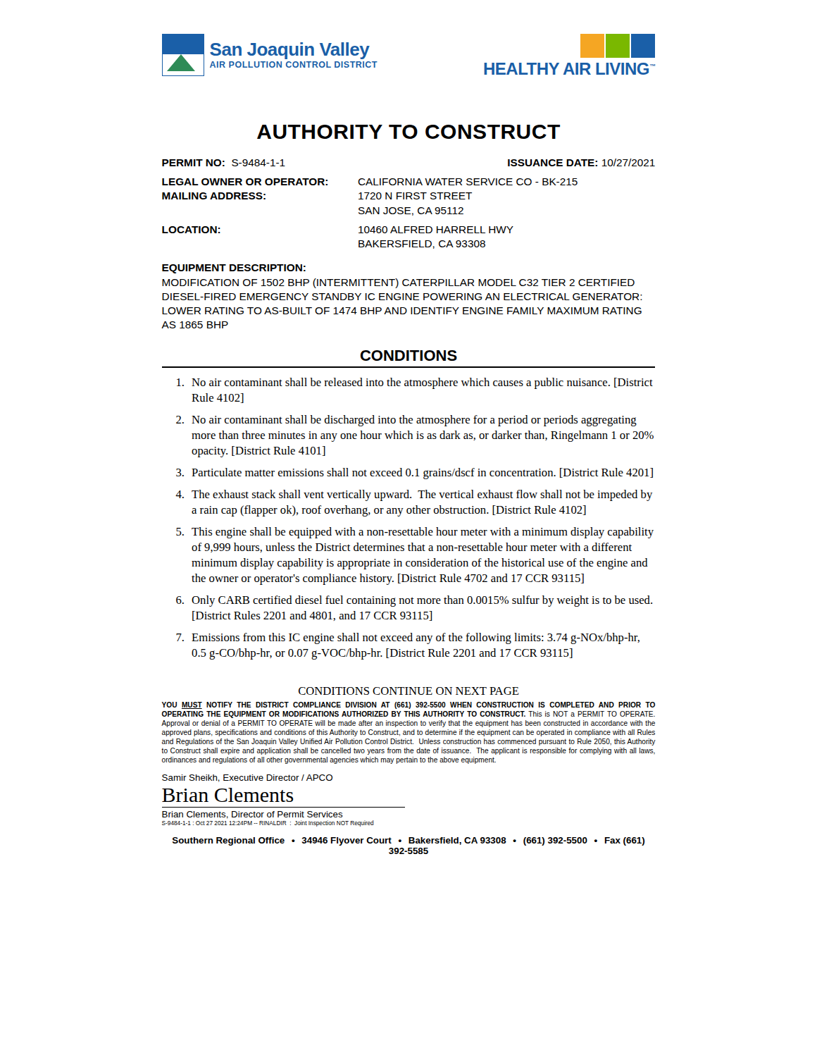San Joaquin Valley
AIR POLLUTION CONTROL DISTRICT
HEALTHY AIR LIVING™
AUTHORITY TO CONSTRUCT
PERMIT NO: S-9484-1-1
ISSUANCE DATE: 10/27/2021
LEGAL OWNER OR OPERATOR:
MAILING ADDRESS:
CALIFORNIA WATER SERVICE CO - BK-215
1720 N FIRST STREET
SAN JOSE, CA 95112
LOCATION:
10460 ALFRED HARRELL HWY
BAKERSFIELD, CA 93308
EQUIPMENT DESCRIPTION:
MODIFICATION OF 1502 BHP (INTERMITTENT) CATERPILLAR MODEL C32 TIER 2 CERTIFIED DIESEL-FIRED EMERGENCY STANDBY IC ENGINE POWERING AN ELECTRICAL GENERATOR: LOWER RATING TO AS-BUILT OF 1474 BHP AND IDENTIFY ENGINE FAMILY MAXIMUM RATING AS 1865 BHP
CONDITIONS
No air contaminant shall be released into the atmosphere which causes a public nuisance. [District Rule 4102]
No air contaminant shall be discharged into the atmosphere for a period or periods aggregating more than three minutes in any one hour which is as dark as, or darker than, Ringelmann 1 or 20% opacity. [District Rule 4101]
Particulate matter emissions shall not exceed 0.1 grains/dscf in concentration. [District Rule 4201]
The exhaust stack shall vent vertically upward. The vertical exhaust flow shall not be impeded by a rain cap (flapper ok), roof overhang, or any other obstruction. [District Rule 4102]
This engine shall be equipped with a non-resettable hour meter with a minimum display capability of 9,999 hours, unless the District determines that a non-resettable hour meter with a different minimum display capability is appropriate in consideration of the historical use of the engine and the owner or operator's compliance history. [District Rule 4702 and 17 CCR 93115]
Only CARB certified diesel fuel containing not more than 0.0015% sulfur by weight is to be used. [District Rules 2201 and 4801, and 17 CCR 93115]
Emissions from this IC engine shall not exceed any of the following limits: 3.74 g-NOx/bhp-hr, 0.5 g-CO/bhp-hr, or 0.07 g-VOC/bhp-hr. [District Rule 2201 and 17 CCR 93115]
CONDITIONS CONTINUE ON NEXT PAGE
YOU MUST NOTIFY THE DISTRICT COMPLIANCE DIVISION AT (661) 392-5500 WHEN CONSTRUCTION IS COMPLETED AND PRIOR TO OPERATING THE EQUIPMENT OR MODIFICATIONS AUTHORIZED BY THIS AUTHORITY TO CONSTRUCT. This is NOT a PERMIT TO OPERATE. Approval or denial of a PERMIT TO OPERATE will be made after an inspection to verify that the equipment has been constructed in accordance with the approved plans, specifications and conditions of this Authority to Construct, and to determine if the equipment can be operated in compliance with all Rules and Regulations of the San Joaquin Valley Unified Air Pollution Control District. Unless construction has commenced pursuant to Rule 2050, this Authority to Construct shall expire and application shall be cancelled two years from the date of issuance. The applicant is responsible for complying with all laws, ordinances and regulations of all other governmental agencies which may pertain to the above equipment.
Samir Sheikh, Executive Director / APCO
Brian Clements
Brian Clements, Director of Permit Services
S-9484-1-1 : Oct 27 2021 12:24PM -- RINALDIR : Joint Inspection NOT Required
Southern Regional Office • 34946 Flyover Court • Bakersfield, CA 93308 • (661) 392-5500 • Fax (661) 392-5585